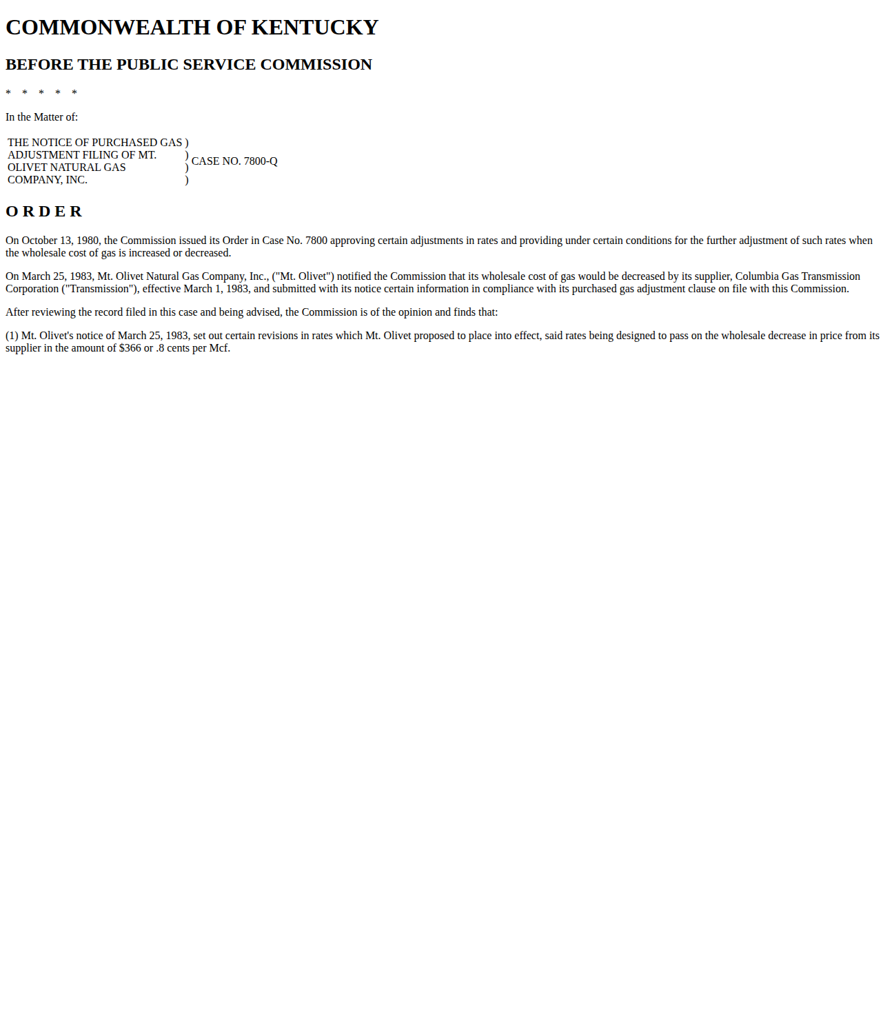COMMONWEALTH OF KENTUCKY
BEFORE THE PUBLIC SERVICE COMMISSION
* * * * *
In the Matter of:
| THE NOTICE OF PURCHASED GAS ADJUSTMENT FILING OF MT. OLIVET NATURAL GAS COMPANY, INC. | ) ) ) ) | CASE NO. 7800-Q |
O R D E R
On October 13, 1980, the Commission issued its Order in Case No. 7800 approving certain adjustments in rates and providing under certain conditions for the further adjustment of such rates when the wholesale cost of gas is increased or decreased.
On March 25, 1983, Mt. Olivet Natural Gas Company, Inc., ("Mt. Olivet") notified the Commission that its wholesale cost of gas would be decreased by its supplier, Columbia Gas Transmission Corporation ("Transmission"), effective March 1, 1983, and submitted with its notice certain information in compliance with its purchased gas adjustment clause on file with this Commission.
After reviewing the record filed in this case and being advised, the Commission is of the opinion and finds that:
(1) Mt. Olivet's notice of March 25, 1983, set out certain revisions in rates which Mt. Olivet proposed to place into effect, said rates being designed to pass on the wholesale decrease in price from its supplier in the amount of $366 or .8 cents per Mcf.